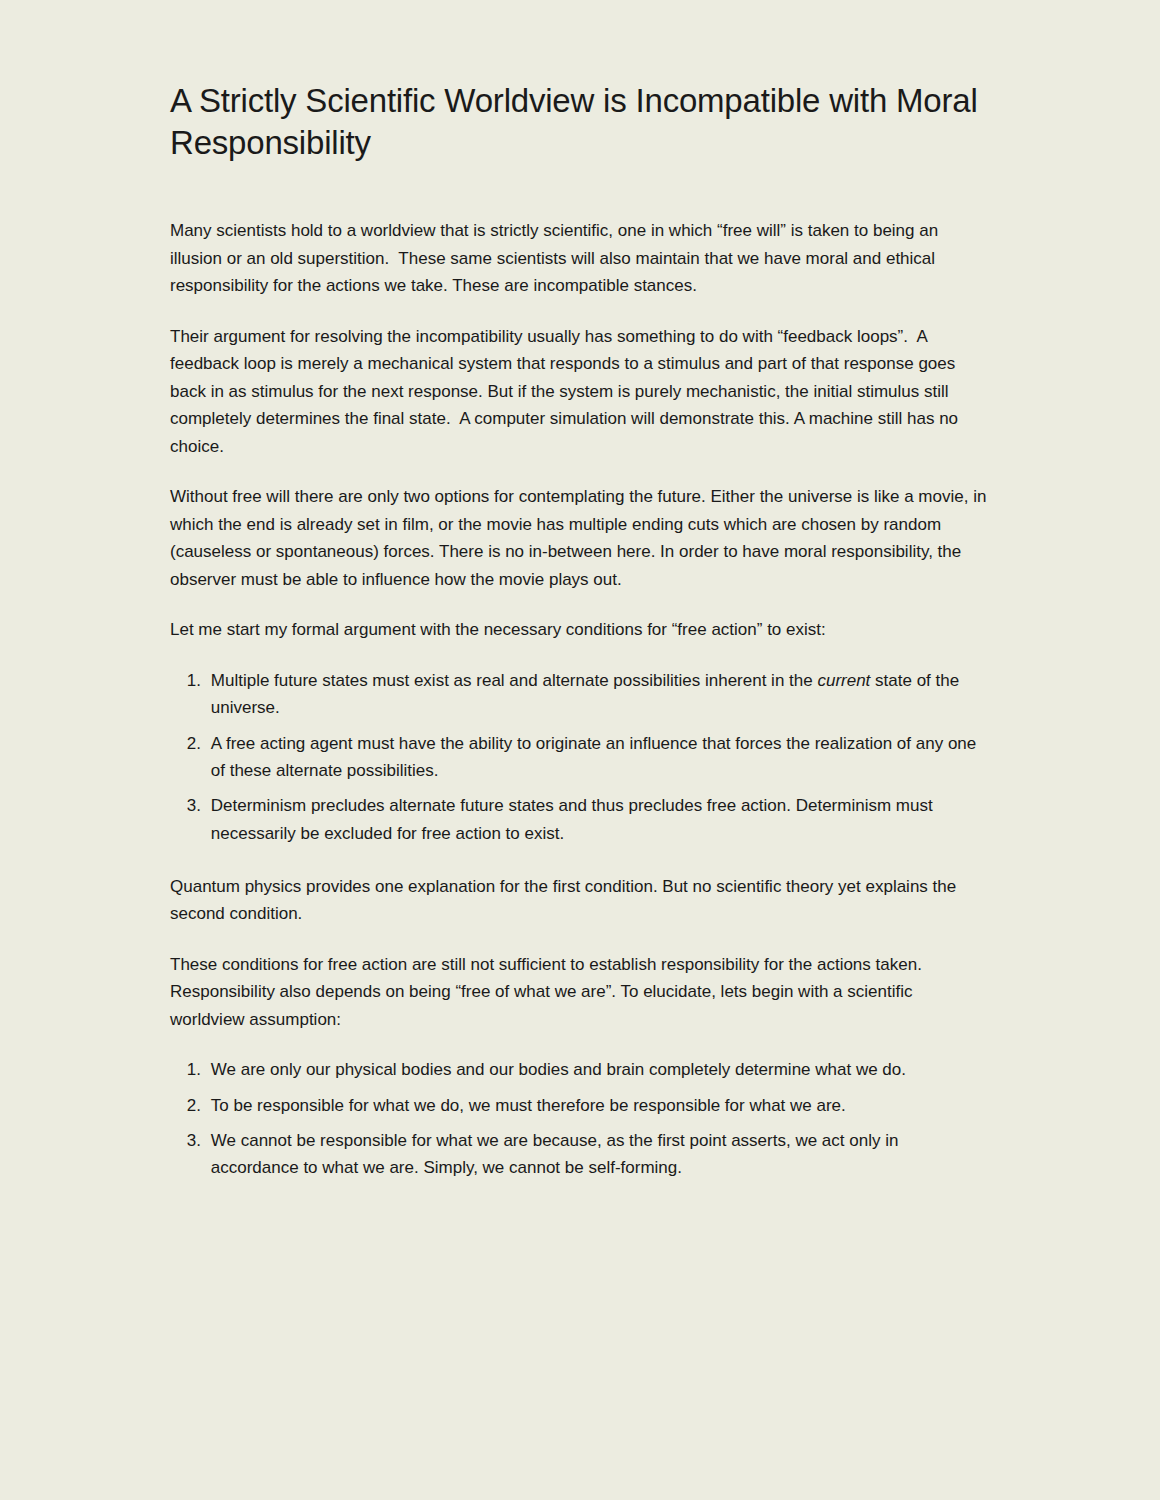A Strictly Scientific Worldview is Incompatible with Moral Responsibility
Many scientists hold to a worldview that is strictly scientific, one in which “free will” is taken to being an illusion or an old superstition. These same scientists will also maintain that we have moral and ethical responsibility for the actions we take. These are incompatible stances.
Their argument for resolving the incompatibility usually has something to do with “feedback loops”. A feedback loop is merely a mechanical system that responds to a stimulus and part of that response goes back in as stimulus for the next response. But if the system is purely mechanistic, the initial stimulus still completely determines the final state. A computer simulation will demonstrate this. A machine still has no choice.
Without free will there are only two options for contemplating the future. Either the universe is like a movie, in which the end is already set in film, or the movie has multiple ending cuts which are chosen by random (causeless or spontaneous) forces. There is no in-between here. In order to have moral responsibility, the observer must be able to influence how the movie plays out.
Let me start my formal argument with the necessary conditions for “free action” to exist:
Multiple future states must exist as real and alternate possibilities inherent in the current state of the universe.
A free acting agent must have the ability to originate an influence that forces the realization of any one of these alternate possibilities.
Determinism precludes alternate future states and thus precludes free action. Determinism must necessarily be excluded for free action to exist.
Quantum physics provides one explanation for the first condition. But no scientific theory yet explains the second condition.
These conditions for free action are still not sufficient to establish responsibility for the actions taken. Responsibility also depends on being “free of what we are”. To elucidate, lets begin with a scientific worldview assumption:
We are only our physical bodies and our bodies and brain completely determine what we do.
To be responsible for what we do, we must therefore be responsible for what we are.
We cannot be responsible for what we are because, as the first point asserts, we act only in accordance to what we are. Simply, we cannot be self-forming.